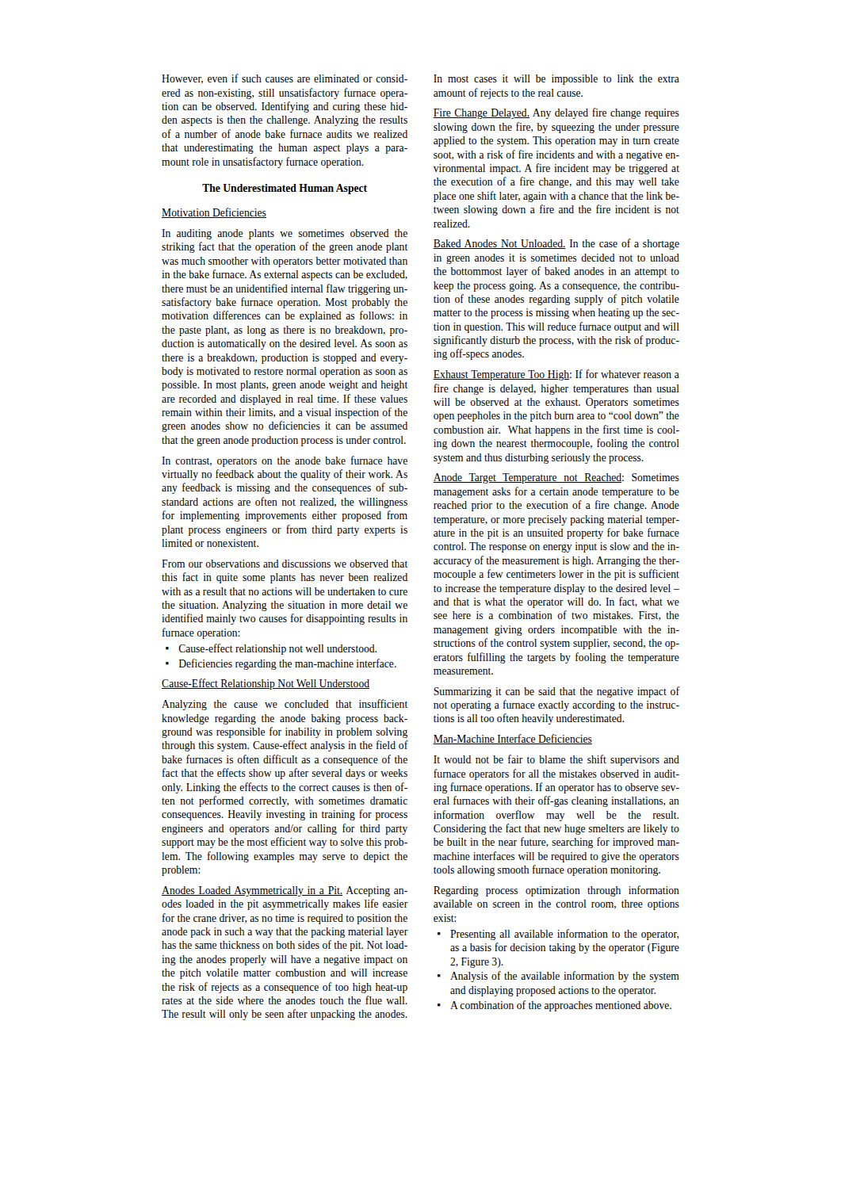However, even if such causes are eliminated or considered as non-existing, still unsatisfactory furnace operation can be observed. Identifying and curing these hidden aspects is then the challenge. Analyzing the results of a number of anode bake furnace audits we realized that underestimating the human aspect plays a paramount role in unsatisfactory furnace operation.
The Underestimated Human Aspect
Motivation Deficiencies
In auditing anode plants we sometimes observed the striking fact that the operation of the green anode plant was much smoother with operators better motivated than in the bake furnace. As external aspects can be excluded, there must be an unidentified internal flaw triggering unsatisfactory bake furnace operation. Most probably the motivation differences can be explained as follows: in the paste plant, as long as there is no breakdown, production is automatically on the desired level. As soon as there is a breakdown, production is stopped and everybody is motivated to restore normal operation as soon as possible. In most plants, green anode weight and height are recorded and displayed in real time. If these values remain within their limits, and a visual inspection of the green anodes show no deficiencies it can be assumed that the green anode production process is under control.
In contrast, operators on the anode bake furnace have virtually no feedback about the quality of their work. As any feedback is missing and the consequences of substandard actions are often not realized, the willingness for implementing improvements either proposed from plant process engineers or from third party experts is limited or nonexistent.
From our observations and discussions we observed that this fact in quite some plants has never been realized with as a result that no actions will be undertaken to cure the situation. Analyzing the situation in more detail we identified mainly two causes for disappointing results in furnace operation:
Cause-effect relationship not well understood.
Deficiencies regarding the man-machine interface.
Cause-Effect Relationship Not Well Understood
Analyzing the cause we concluded that insufficient knowledge regarding the anode baking process background was responsible for inability in problem solving through this system. Cause-effect analysis in the field of bake furnaces is often difficult as a consequence of the fact that the effects show up after several days or weeks only. Linking the effects to the correct causes is then often not performed correctly, with sometimes dramatic consequences. Heavily investing in training for process engineers and operators and/or calling for third party support may be the most efficient way to solve this problem. The following examples may serve to depict the problem:
Anodes Loaded Asymmetrically in a Pit. Accepting anodes loaded in the pit asymmetrically makes life easier for the crane driver, as no time is required to position the anode pack in such a way that the packing material layer has the same thickness on both sides of the pit. Not loading the anodes properly will have a negative impact on the pitch volatile matter combustion and will increase the risk of rejects as a consequence of too high heat-up rates at the side where the anodes touch the flue wall. The result will only be seen after unpacking the anodes. In most cases it will be impossible to link the extra amount of rejects to the real cause.
Fire Change Delayed. Any delayed fire change requires slowing down the fire, by squeezing the under pressure applied to the system. This operation may in turn create soot, with a risk of fire incidents and with a negative environmental impact. A fire incident may be triggered at the execution of a fire change, and this may well take place one shift later, again with a chance that the link between slowing down a fire and the fire incident is not realized.
Baked Anodes Not Unloaded. In the case of a shortage in green anodes it is sometimes decided not to unload the bottommost layer of baked anodes in an attempt to keep the process going. As a consequence, the contribution of these anodes regarding supply of pitch volatile matter to the process is missing when heating up the section in question. This will reduce furnace output and will significantly disturb the process, with the risk of producing off-specs anodes.
Exhaust Temperature Too High: If for whatever reason a fire change is delayed, higher temperatures than usual will be observed at the exhaust. Operators sometimes open peepholes in the pitch burn area to “cool down” the combustion air. What happens in the first time is cooling down the nearest thermocouple, fooling the control system and thus disturbing seriously the process.
Anode Target Temperature not Reached: Sometimes management asks for a certain anode temperature to be reached prior to the execution of a fire change. Anode temperature, or more precisely packing material temperature in the pit is an unsuited property for bake furnace control. The response on energy input is slow and the inaccuracy of the measurement is high. Arranging the thermocouple a few centimeters lower in the pit is sufficient to increase the temperature display to the desired level – and that is what the operator will do. In fact, what we see here is a combination of two mistakes. First, the management giving orders incompatible with the instructions of the control system supplier, second, the operators fulfilling the targets by fooling the temperature measurement.
Summarizing it can be said that the negative impact of not operating a furnace exactly according to the instructions is all too often heavily underestimated.
Man-Machine Interface Deficiencies
It would not be fair to blame the shift supervisors and furnace operators for all the mistakes observed in auditing furnace operations. If an operator has to observe several furnaces with their off-gas cleaning installations, an information overflow may well be the result. Considering the fact that new huge smelters are likely to be built in the near future, searching for improved man-machine interfaces will be required to give the operators tools allowing smooth furnace operation monitoring.
Regarding process optimization through information available on screen in the control room, three options exist:
Presenting all available information to the operator, as a basis for decision taking by the operator (Figure 2, Figure 3).
Analysis of the available information by the system and displaying proposed actions to the operator.
A combination of the approaches mentioned above.